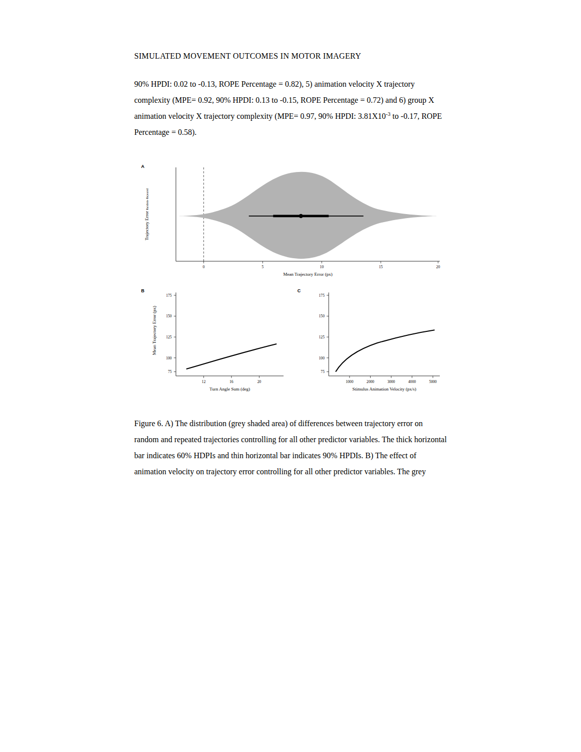SIMULATED MOVEMENT OUTCOMES IN MOTOR IMAGERY
90% HPDI: 0.02 to -0.13, ROPE Percentage = 0.82), 5) animation velocity X trajectory complexity (MPE= 0.92, 90% HPDI: 0.13 to -0.15, ROPE Percentage = 0.72) and 6) group X animation velocity X trajectory complexity (MPE= 0.97, 90% HPDI: 3.81X10-3 to -0.17, ROPE Percentage = 0.58).
A Trajectory Error Random- Repeated 0 5 10 15 20 Mean Trajectory Error (px) B 175 150 125 100 75 Mean Trajectory Error (px) 12 16 20 Turn Angle Sum (deg) C 175 150 125 100 75 1000 2000 3000 4000 5000 Stimulus Animation Velocity (px/s)
Figure 6. A) The distribution (grey shaded area) of differences between trajectory error on random and repeated trajectories controlling for all other predictor variables. The thick horizontal bar indicates 60% HDPIs and thin horizontal bar indicates 90% HPDIs. B) The effect of animation velocity on trajectory error controlling for all other predictor variables. The grey